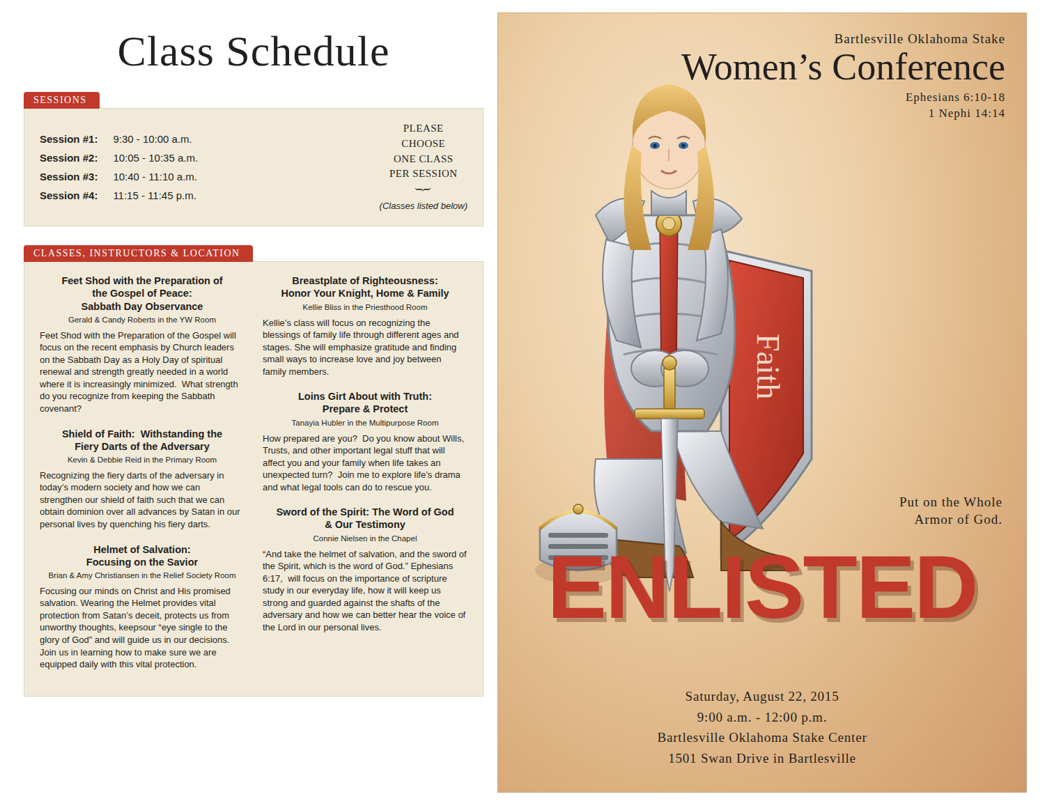Class Schedule
SESSIONS
| Session #1: | 9:30 - 10:00 a.m. |
| Session #2: | 10:05 - 10:35 a.m. |
| Session #3: | 10:40 - 11:10 a.m. |
| Session #4: | 11:15 - 11:45 p.m. |
PLEASE
CHOOSE
ONE CLASS
PER SESSION ︸ (Classes listed below)
CLASSES, INSTRUCTORS & LOCATION
Feet Shod with the Preparation of
the Gospel of Peace:
Sabbath Day Observance
Gerald & Candy Roberts in the YW Room
Feet Shod with the Preparation of the Gospel will focus on the recent emphasis by Church leaders on the Sabbath Day as a Holy Day of spiritual renewal and strength greatly needed in a world where it is increasingly minimized. What strength do you recognize from keeping the Sabbath covenant?
Shield of Faith: Withstanding the
Fiery Darts of the Adversary
Kevin & Debbie Reid in the Primary Room
Recognizing the fiery darts of the adversary in today’s modern society and how we can strengthen our shield of faith such that we can obtain dominion over all advances by Satan in our personal lives by quenching his fiery darts.
Helmet of Salvation:
Focusing on the Savior
Brian & Amy Christiansen in the Relief Society Room
Focusing our minds on Christ and His promised salvation. Wearing the Helmet provides vital protection from Satan’s deceit, protects us from unworthy thoughts, keepsour “eye single to the glory of God” and will guide us in our decisions. Join us in learning how to make sure we are equipped daily with this vital protection.
Breastplate of Righteousness:
Honor Your Knight, Home & Family
Kellie Bliss in the Priesthood Room
Kellie’s class will focus on recognizing the blessings of family life through different ages and stages. She will emphasize gratitude and finding small ways to increase love and joy between family members.
Loins Girt About with Truth:
Prepare & Protect
Tanayia Hubler in the Multipurpose Room
How prepared are you? Do you know about Wills, Trusts, and other important legal stuff that will affect you and your family when life takes an unexpected turn? Join me to explore life’s drama and what legal tools can do to rescue you.
Sword of the Spirit: The Word of God
& Our Testimony
Connie Nielsen in the Chapel
“And take the helmet of salvation, and the sword of the Spirit, which is the word of God.” Ephesians 6:17, will focus on the importance of scripture study in our everyday life, how it will keep us strong and guarded against the shafts of the adversary and how we can better hear the voice of the Lord in our personal lives.
Bartlesville Oklahoma Stake
Women’s Conference
Ephesians 6:10-18
1 Nephi 14:14
Faith
Put on the Whole
Armor of God.
ENLISTED
Saturday, August 22, 2015
9:00 a.m. - 12:00 p.m.
Bartlesville Oklahoma Stake Center
1501 Swan Drive in Bartlesville